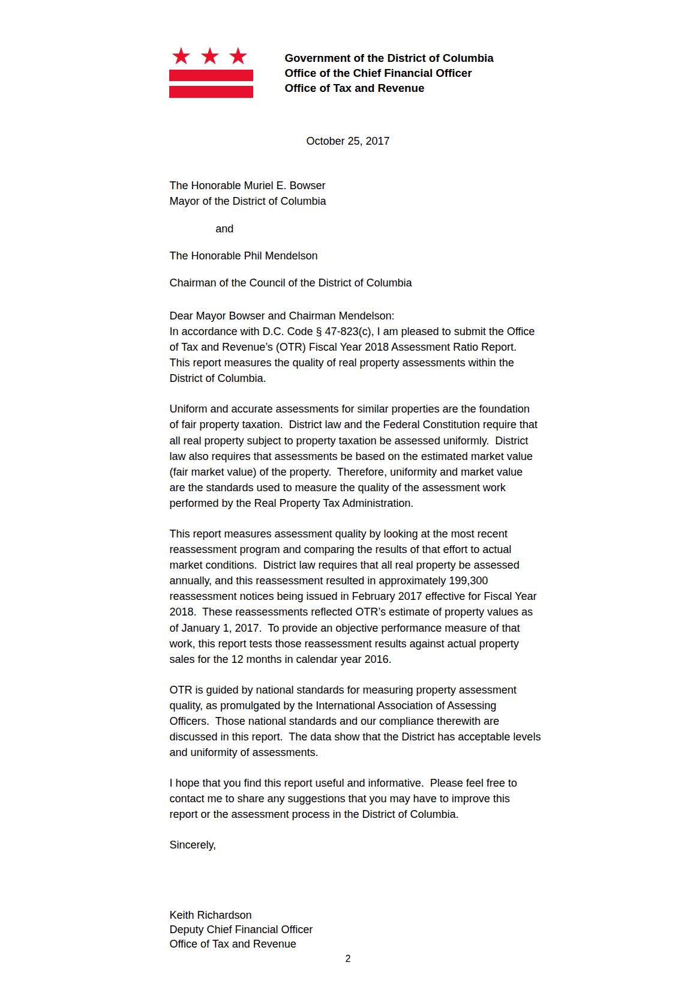★ ★ ★
Government of the District of Columbia
Office of the Chief Financial Officer
Office of Tax and Revenue
October 25, 2017
The Honorable Muriel E. Bowser
Mayor of the District of Columbia
and
The Honorable Phil Mendelson
Chairman of the Council of the District of Columbia
Dear Mayor Bowser and Chairman Mendelson:
In accordance with D.C. Code § 47-823(c), I am pleased to submit the Office of Tax and Revenue’s (OTR) Fiscal Year 2018 Assessment Ratio Report. This report measures the quality of real property assessments within the District of Columbia.
Uniform and accurate assessments for similar properties are the foundation of fair property taxation. District law and the Federal Constitution require that all real property subject to property taxation be assessed uniformly. District law also requires that assessments be based on the estimated market value (fair market value) of the property. Therefore, uniformity and market value are the standards used to measure the quality of the assessment work performed by the Real Property Tax Administration.
This report measures assessment quality by looking at the most recent reassessment program and comparing the results of that effort to actual market conditions. District law requires that all real property be assessed annually, and this reassessment resulted in approximately 199,300 reassessment notices being issued in February 2017 effective for Fiscal Year 2018. These reassessments reflected OTR’s estimate of property values as of January 1, 2017. To provide an objective performance measure of that work, this report tests those reassessment results against actual property sales for the 12 months in calendar year 2016.
OTR is guided by national standards for measuring property assessment quality, as promulgated by the International Association of Assessing Officers. Those national standards and our compliance therewith are discussed in this report. The data show that the District has acceptable levels and uniformity of assessments.
I hope that you find this report useful and informative. Please feel free to contact me to share any suggestions that you may have to improve this report or the assessment process in the District of Columbia.
Sincerely,
Keith Richardson
Deputy Chief Financial Officer
Office of Tax and Revenue
2